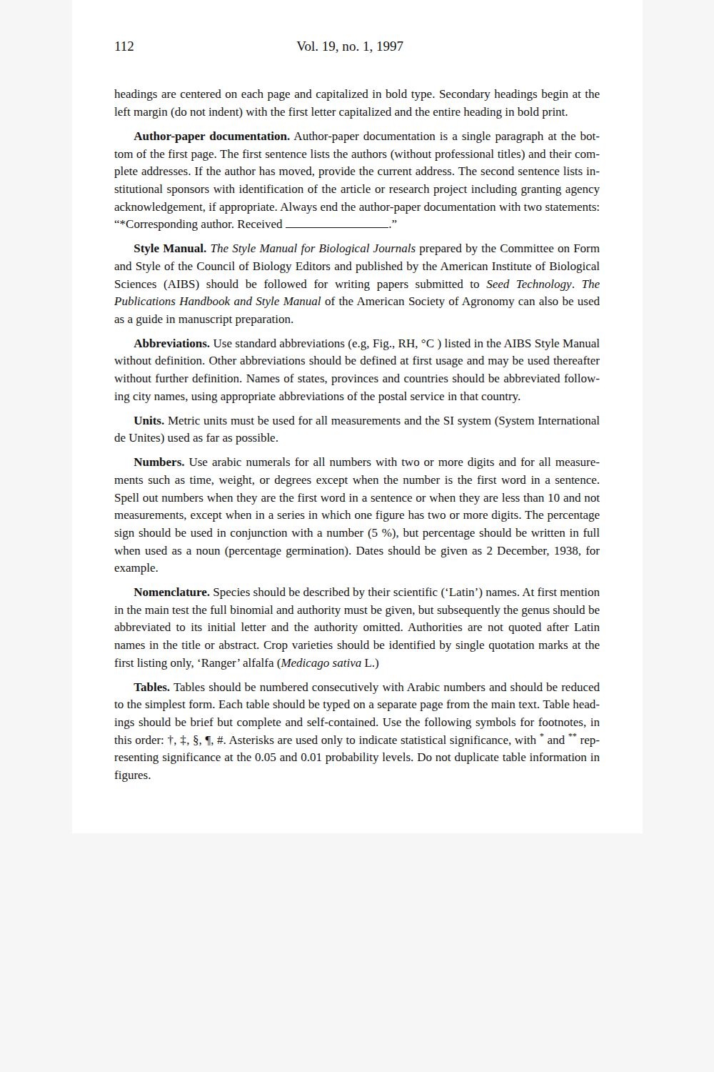112 Vol. 19, no. 1, 1997
headings are centered on each page and capitalized in bold type. Secondary headings begin at the left margin (do not indent) with the first letter capitalized and the entire heading in bold print.
Author-paper documentation. Author-paper documentation is a single paragraph at the bottom of the first page. The first sentence lists the authors (without professional titles) and their complete addresses. If the author has moved, provide the current address. The second sentence lists institutional sponsors with identification of the article or research project including granting agency acknowledgement, if appropriate. Always end the author-paper documentation with two statements: “*Corresponding author. Received .”
Style Manual. The Style Manual for Biological Journals prepared by the Committee on Form and Style of the Council of Biology Editors and published by the American Institute of Biological Sciences (AIBS) should be followed for writing papers submitted to Seed Technology. The Publications Handbook and Style Manual of the American Society of Agronomy can also be used as a guide in manuscript preparation.
Abbreviations. Use standard abbreviations (e.g, Fig., RH, °C ) listed in the AIBS Style Manual without definition. Other abbreviations should be defined at first usage and may be used thereafter without further definition. Names of states, provinces and countries should be abbreviated following city names, using appropriate abbreviations of the postal service in that country.
Units. Metric units must be used for all measurements and the SI system (System International de Unites) used as far as possible.
Numbers. Use arabic numerals for all numbers with two or more digits and for all measurements such as time, weight, or degrees except when the number is the first word in a sentence. Spell out numbers when they are the first word in a sentence or when they are less than 10 and not measurements, except when in a series in which one figure has two or more digits. The percentage sign should be used in conjunction with a number (5 %), but percentage should be written in full when used as a noun (percentage germination). Dates should be given as 2 December, 1938, for example.
Nomenclature. Species should be described by their scientific (‘Latin’) names. At first mention in the main test the full binomial and authority must be given, but subsequently the genus should be abbreviated to its initial letter and the authority omitted. Authorities are not quoted after Latin names in the title or abstract. Crop varieties should be identified by single quotation marks at the first listing only, ‘Ranger’ alfalfa (Medicago sativa L.)
Tables. Tables should be numbered consecutively with Arabic numbers and should be reduced to the simplest form. Each table should be typed on a separate page from the main text. Table headings should be brief but complete and self-contained. Use the following symbols for footnotes, in this order: †, ‡, §, ¶, #. Asterisks are used only to indicate statistical significance, with * and ** representing significance at the 0.05 and 0.01 probability levels. Do not duplicate table information in figures.